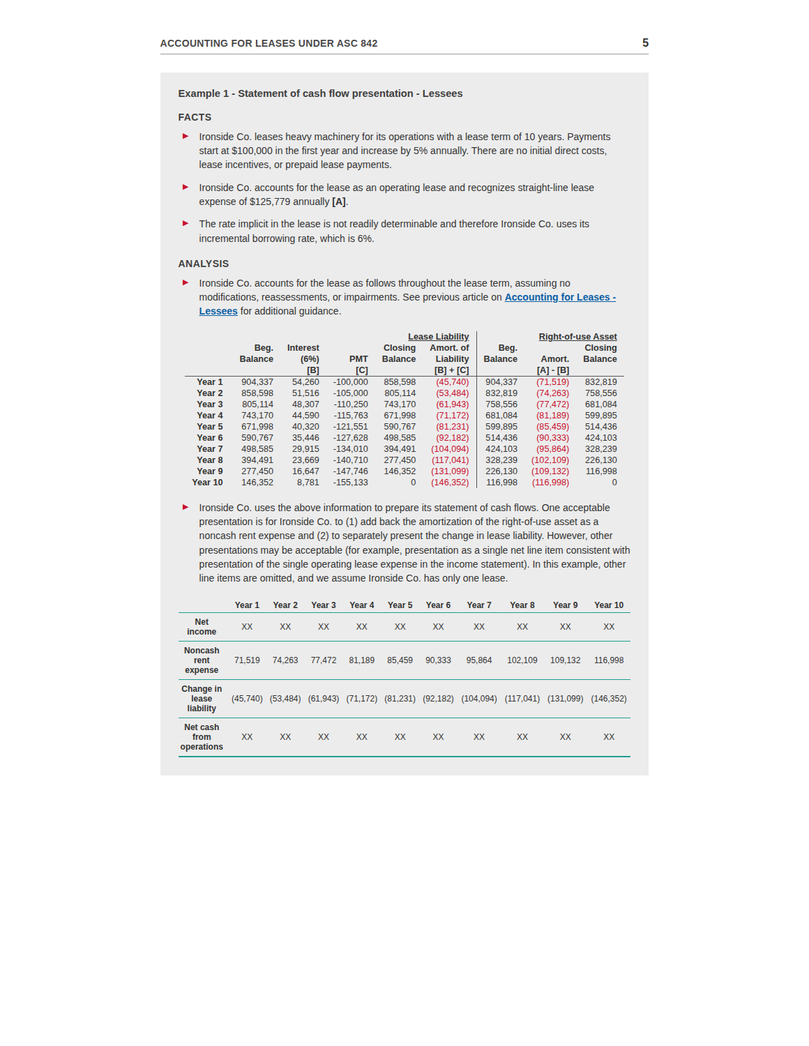Accounting for Leases Under ASC 842 5
Example 1 - Statement of cash flow presentation - Lessees
FACTS
Ironside Co. leases heavy machinery for its operations with a lease term of 10 years. Payments start at $100,000 in the first year and increase by 5% annually. There are no initial direct costs, lease incentives, or prepaid lease payments.
Ironside Co. accounts for the lease as an operating lease and recognizes straight-line lease expense of $125,779 annually [A].
The rate implicit in the lease is not readily determinable and therefore Ironside Co. uses its incremental borrowing rate, which is 6%.
ANALYSIS
Ironside Co. accounts for the lease as follows throughout the lease term, assuming no modifications, reassessments, or impairments. See previous article on Accounting for Leases - Lessees for additional guidance.
| | Lease Liability | Right-of-use Asset |
| --- | --- | --- |
| | Beg. | Interest | | Closing | Amort. of | Beg. | | Closing |
| | Balance | (6%) | PMT | Balance | Liability | Balance | Amort. | Balance |
| | | [B] | [C] | | [B] + [C] | | [A] - [B] | |
| Year 1 | 904,337 | 54,260 | -100,000 | 858,598 | (45,740) | 904,337 | (71,519) | 832,819 |
| Year 2 | 858,598 | 51,516 | -105,000 | 805,114 | (53,484) | 832,819 | (74,263) | 758,556 |
| Year 3 | 805,114 | 48,307 | -110,250 | 743,170 | (61,943) | 758,556 | (77,472) | 681,084 |
| Year 4 | 743,170 | 44,590 | -115,763 | 671,998 | (71,172) | 681,084 | (81,189) | 599,895 |
| Year 5 | 671,998 | 40,320 | -121,551 | 590,767 | (81,231) | 599,895 | (85,459) | 514,436 |
| Year 6 | 590,767 | 35,446 | -127,628 | 498,585 | (92,182) | 514,436 | (90,333) | 424,103 |
| Year 7 | 498,585 | 29,915 | -134,010 | 394,491 | (104,094) | 424,103 | (95,864) | 328,239 |
| Year 8 | 394,491 | 23,669 | -140,710 | 277,450 | (117,041) | 328,239 | (102,109) | 226,130 |
| Year 9 | 277,450 | 16,647 | -147,746 | 146,352 | (131,099) | 226,130 | (109,132) | 116,998 |
| Year 10 | 146,352 | 8,781 | -155,133 | 0 | (146,352) | 116,998 | (116,998) | 0 |
Ironside Co. uses the above information to prepare its statement of cash flows. One acceptable presentation is for Ironside Co. to (1) add back the amortization of the right-of-use asset as a noncash rent expense and (2) to separately present the change in lease liability. However, other presentations may be acceptable (for example, presentation as a single net line item consistent with presentation of the single operating lease expense in the income statement). In this example, other line items are omitted, and we assume Ironside Co. has only one lease.
| | Year 1 | Year 2 | Year 3 | Year 4 | Year 5 | Year 6 | Year 7 | Year 8 | Year 9 | Year 10 |
| --- | --- | --- | --- | --- | --- | --- | --- | --- | --- | --- |
| Net income | XX | XX | XX | XX | XX | XX | XX | XX | XX | XX |
| Noncash rent expense | 71,519 | 74,263 | 77,472 | 81,189 | 85,459 | 90,333 | 95,864 | 102,109 | 109,132 | 116,998 |
| Change in lease liability | (45,740) | (53,484) | (61,943) | (71,172) | (81,231) | (92,182) | (104,094) | (117,041) | (131,099) | (146,352) |
| Net cash from operations | XX | XX | XX | XX | XX | XX | XX | XX | XX | XX |